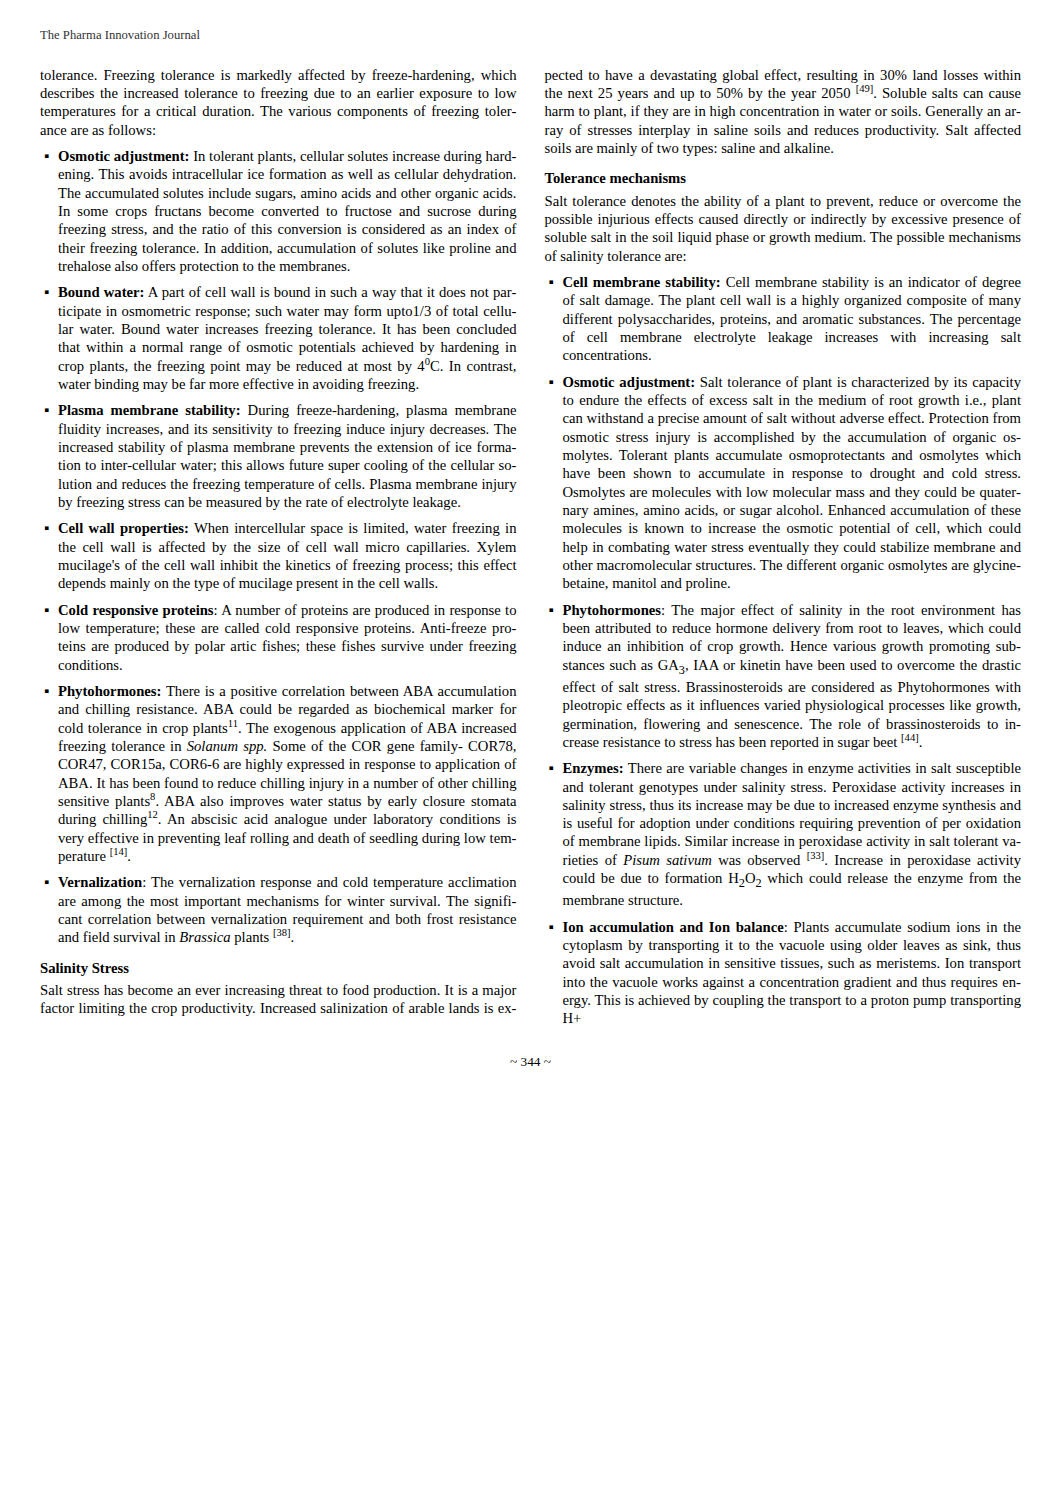The Pharma Innovation Journal
tolerance. Freezing tolerance is markedly affected by freeze-hardening, which describes the increased tolerance to freezing due to an earlier exposure to low temperatures for a critical duration. The various components of freezing tolerance are as follows:
Osmotic adjustment: In tolerant plants, cellular solutes increase during hardening. This avoids intracellular ice formation as well as cellular dehydration. The accumulated solutes include sugars, amino acids and other organic acids. In some crops fructans become converted to fructose and sucrose during freezing stress, and the ratio of this conversion is considered as an index of their freezing tolerance. In addition, accumulation of solutes like proline and trehalose also offers protection to the membranes.
Bound water: A part of cell wall is bound in such a way that it does not participate in osmometric response; such water may form upto1/3 of total cellular water. Bound water increases freezing tolerance. It has been concluded that within a normal range of osmotic potentials achieved by hardening in crop plants, the freezing point may be reduced at most by 40C. In contrast, water binding may be far more effective in avoiding freezing.
Plasma membrane stability: During freeze-hardening, plasma membrane fluidity increases, and its sensitivity to freezing induce injury decreases. The increased stability of plasma membrane prevents the extension of ice formation to inter-cellular water; this allows future super cooling of the cellular solution and reduces the freezing temperature of cells. Plasma membrane injury by freezing stress can be measured by the rate of electrolyte leakage.
Cell wall properties: When intercellular space is limited, water freezing in the cell wall is affected by the size of cell wall micro capillaries. Xylem mucilage's of the cell wall inhibit the kinetics of freezing process; this effect depends mainly on the type of mucilage present in the cell walls.
Cold responsive proteins: A number of proteins are produced in response to low temperature; these are called cold responsive proteins. Anti-freeze proteins are produced by polar artic fishes; these fishes survive under freezing conditions.
Phytohormones: There is a positive correlation between ABA accumulation and chilling resistance. ABA could be regarded as biochemical marker for cold tolerance in crop plants11. The exogenous application of ABA increased freezing tolerance in Solanum spp. Some of the COR gene family- COR78, COR47, COR15a, COR6-6 are highly expressed in response to application of ABA. It has been found to reduce chilling injury in a number of other chilling sensitive plants8. ABA also improves water status by early closure stomata during chilling12. An abscisic acid analogue under laboratory conditions is very effective in preventing leaf rolling and death of seedling during low temperature [14].
Vernalization: The vernalization response and cold temperature acclimation are among the most important mechanisms for winter survival. The significant correlation between vernalization requirement and both frost resistance and field survival in Brassica plants [38].
Salinity Stress
Salt stress has become an ever increasing threat to food production. It is a major factor limiting the crop productivity. Increased salinization of arable lands is expected to have a devastating global effect, resulting in 30% land losses within the next 25 years and up to 50% by the year 2050 [49]. Soluble salts can cause harm to plant, if they are in high concentration in water or soils. Generally an array of stresses interplay in saline soils and reduces productivity. Salt affected soils are mainly of two types: saline and alkaline.
Tolerance mechanisms
Salt tolerance denotes the ability of a plant to prevent, reduce or overcome the possible injurious effects caused directly or indirectly by excessive presence of soluble salt in the soil liquid phase or growth medium. The possible mechanisms of salinity tolerance are:
Cell membrane stability: Cell membrane stability is an indicator of degree of salt damage. The plant cell wall is a highly organized composite of many different polysaccharides, proteins, and aromatic substances. The percentage of cell membrane electrolyte leakage increases with increasing salt concentrations.
Osmotic adjustment: Salt tolerance of plant is characterized by its capacity to endure the effects of excess salt in the medium of root growth i.e., plant can withstand a precise amount of salt without adverse effect. Protection from osmotic stress injury is accomplished by the accumulation of organic osmolytes. Tolerant plants accumulate osmoprotectants and osmolytes which have been shown to accumulate in response to drought and cold stress. Osmolytes are molecules with low molecular mass and they could be quaternary amines, amino acids, or sugar alcohol. Enhanced accumulation of these molecules is known to increase the osmotic potential of cell, which could help in combating water stress eventually they could stabilize membrane and other macromolecular structures. The different organic osmolytes are glycinebetaine, manitol and proline.
Phytohormones: The major effect of salinity in the root environment has been attributed to reduce hormone delivery from root to leaves, which could induce an inhibition of crop growth. Hence various growth promoting substances such as GA3, IAA or kinetin have been used to overcome the drastic effect of salt stress. Brassinosteroids are considered as Phytohormones with pleotropic effects as it influences varied physiological processes like growth, germination, flowering and senescence. The role of brassinosteroids to increase resistance to stress has been reported in sugar beet [44].
Enzymes: There are variable changes in enzyme activities in salt susceptible and tolerant genotypes under salinity stress. Peroxidase activity increases in salinity stress, thus its increase may be due to increased enzyme synthesis and is useful for adoption under conditions requiring prevention of per oxidation of membrane lipids. Similar increase in peroxidase activity in salt tolerant varieties of Pisum sativum was observed [33]. Increase in peroxidase activity could be due to formation H2O2 which could release the enzyme from the membrane structure.
Ion accumulation and Ion balance: Plants accumulate sodium ions in the cytoplasm by transporting it to the vacuole using older leaves as sink, thus avoid salt accumulation in sensitive tissues, such as meristems. Ion transport into the vacuole works against a concentration gradient and thus requires energy. This is achieved by coupling the transport to a proton pump transporting H+
~ 344 ~